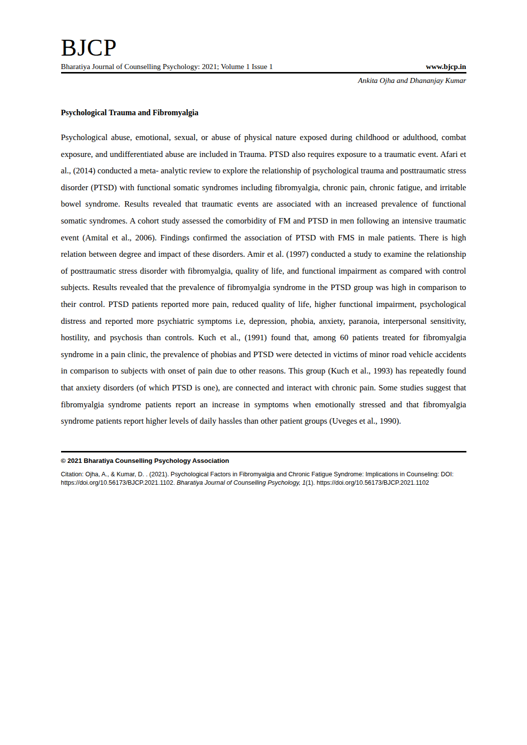BJCP
Bharatiya Journal of Counselling Psychology: 2021; Volume 1 Issue 1 www.bjcp.in
Ankita Ojha and Dhananjay Kumar
Psychological Trauma and Fibromyalgia
Psychological abuse, emotional, sexual, or abuse of physical nature exposed during childhood or adulthood, combat exposure, and undifferentiated abuse are included in Trauma. PTSD also requires exposure to a traumatic event. Afari et al., (2014) conducted a meta- analytic review to explore the relationship of psychological trauma and posttraumatic stress disorder (PTSD) with functional somatic syndromes including fibromyalgia, chronic pain, chronic fatigue, and irritable bowel syndrome. Results revealed that traumatic events are associated with an increased prevalence of functional somatic syndromes. A cohort study assessed the comorbidity of FM and PTSD in men following an intensive traumatic event (Amital et al., 2006). Findings confirmed the association of PTSD with FMS in male patients. There is high relation between degree and impact of these disorders. Amir et al. (1997) conducted a study to examine the relationship of posttraumatic stress disorder with fibromyalgia, quality of life, and functional impairment as compared with control subjects. Results revealed that the prevalence of fibromyalgia syndrome in the PTSD group was high in comparison to their control. PTSD patients reported more pain, reduced quality of life, higher functional impairment, psychological distress and reported more psychiatric symptoms i.e, depression, phobia, anxiety, paranoia, interpersonal sensitivity, hostility, and psychosis than controls. Kuch et al., (1991) found that, among 60 patients treated for fibromyalgia syndrome in a pain clinic, the prevalence of phobias and PTSD were detected in victims of minor road vehicle accidents in comparison to subjects with onset of pain due to other reasons. This group (Kuch et al., 1993) has repeatedly found that anxiety disorders (of which PTSD is one), are connected and interact with chronic pain. Some studies suggest that fibromyalgia syndrome patients report an increase in symptoms when emotionally stressed and that fibromyalgia syndrome patients report higher levels of daily hassles than other patient groups (Uveges et al., 1990).
© 2021 Bharatiya Counselling Psychology Association
Citation: Ojha, A., & Kumar, D. . (2021). Psychological Factors in Fibromyalgia and Chronic Fatigue Syndrome: Implications in Counseling: DOI: https://doi.org/10.56173/BJCP.2021.1102. Bharatiya Journal of Counselling Psychology, 1(1). https://doi.org/10.56173/BJCP.2021.1102